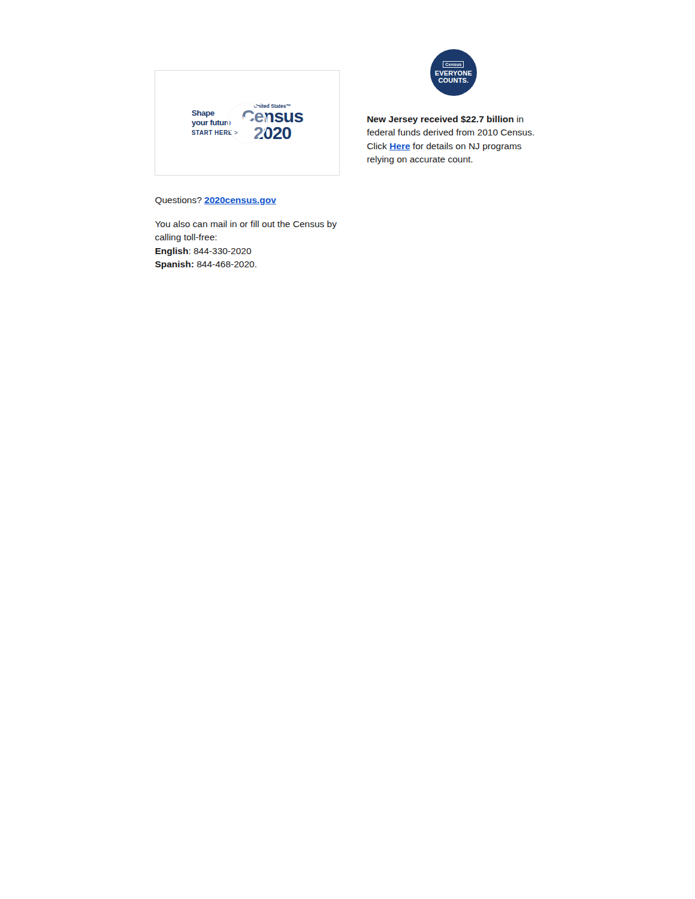Shape
your future
START HERE > United States™ Census
2020
Questions? 2020census.gov
You also can mail in or fill out the Census by calling toll-free:
English: 844-330-2020
Spanish: 844-468-2020.
Census EVERYONE COUNTS.
New Jersey received $22.7 billion in federal funds derived from 2010 Census. Click Here for details on NJ programs relying on accurate count.